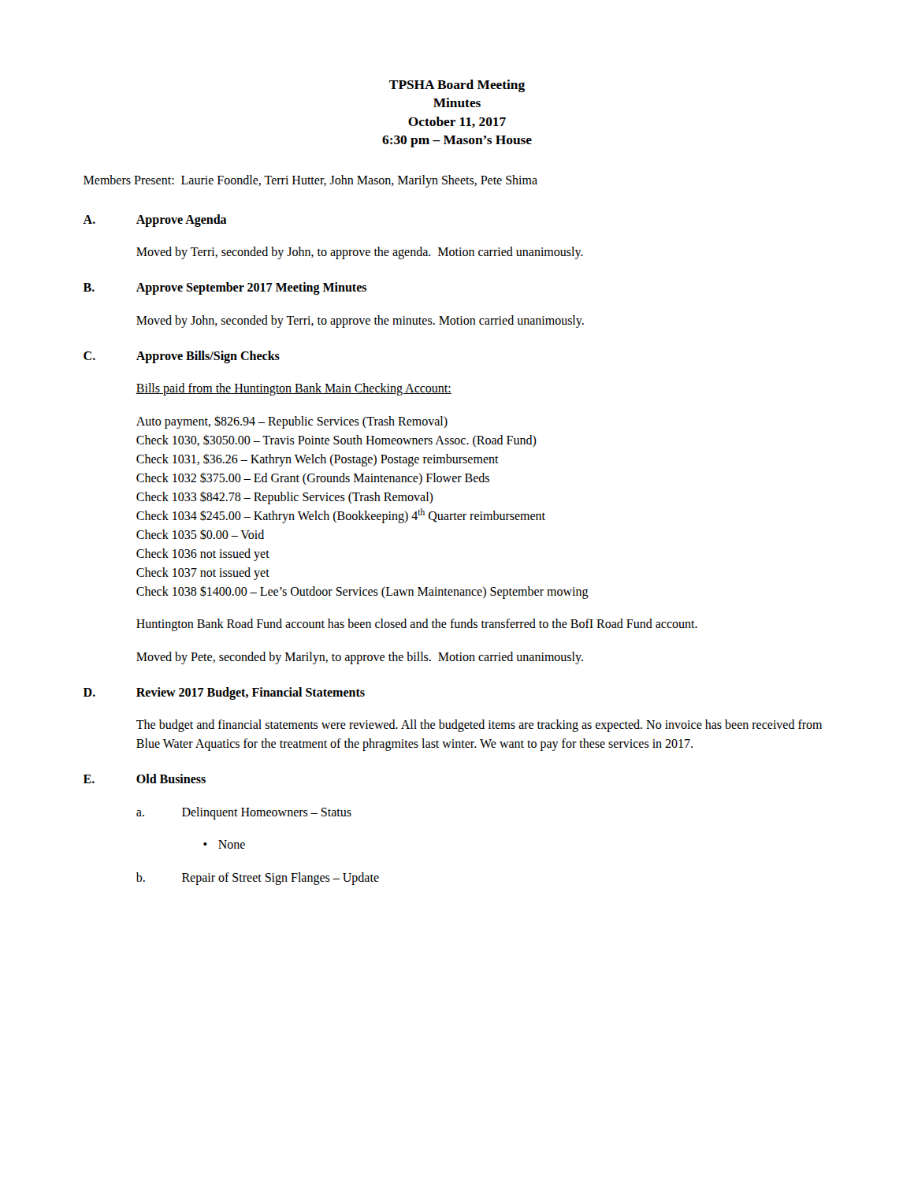TPSHA Board Meeting
Minutes
October 11, 2017
6:30 pm – Mason’s House
Members Present: Laurie Foondle, Terri Hutter, John Mason, Marilyn Sheets, Pete Shima
A. Approve Agenda
Moved by Terri, seconded by John, to approve the agenda. Motion carried unanimously.
B. Approve September 2017 Meeting Minutes
Moved by John, seconded by Terri, to approve the minutes. Motion carried unanimously.
C. Approve Bills/Sign Checks
Bills paid from the Huntington Bank Main Checking Account:
Auto payment, $826.94 – Republic Services (Trash Removal)
Check 1030, $3050.00 – Travis Pointe South Homeowners Assoc. (Road Fund)
Check 1031, $36.26 – Kathryn Welch (Postage) Postage reimbursement
Check 1032 $375.00 – Ed Grant (Grounds Maintenance) Flower Beds
Check 1033 $842.78 – Republic Services (Trash Removal)
Check 1034 $245.00 – Kathryn Welch (Bookkeeping) 4th Quarter reimbursement
Check 1035 $0.00 – Void
Check 1036 not issued yet
Check 1037 not issued yet
Check 1038 $1400.00 – Lee’s Outdoor Services (Lawn Maintenance) September mowing
Huntington Bank Road Fund account has been closed and the funds transferred to the BofI Road Fund account.
Moved by Pete, seconded by Marilyn, to approve the bills. Motion carried unanimously.
D. Review 2017 Budget, Financial Statements
The budget and financial statements were reviewed. All the budgeted items are tracking as expected. No invoice has been received from Blue Water Aquatics for the treatment of the phragmites last winter. We want to pay for these services in 2017.
E. Old Business
a. Delinquent Homeowners – Status
None
b. Repair of Street Sign Flanges – Update